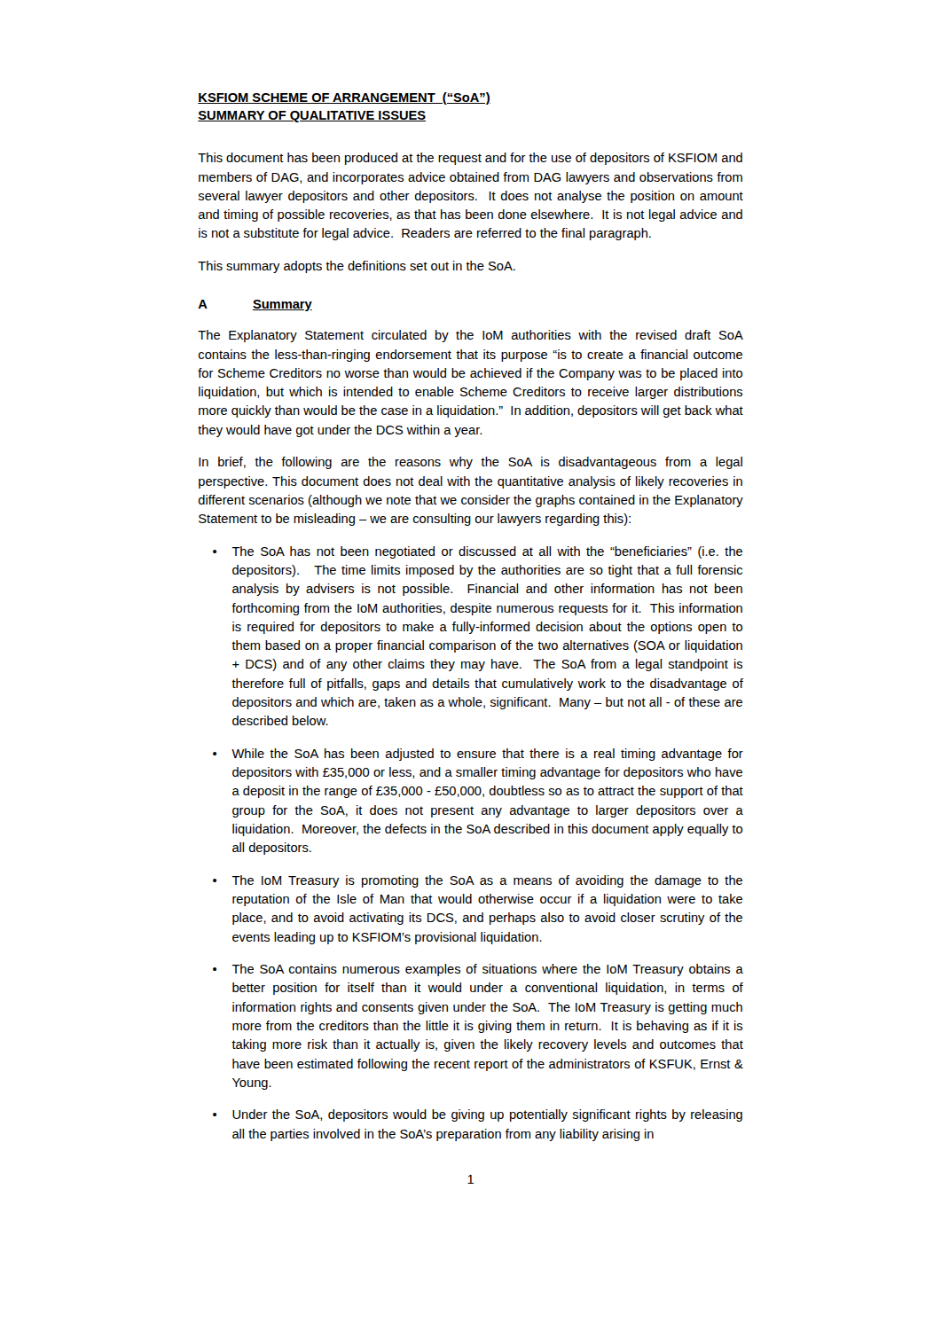KSFIOM SCHEME OF ARRANGEMENT (“SoA”) SUMMARY OF QUALITATIVE ISSUES
This document has been produced at the request and for the use of depositors of KSFIOM and members of DAG, and incorporates advice obtained from DAG lawyers and observations from several lawyer depositors and other depositors. It does not analyse the position on amount and timing of possible recoveries, as that has been done elsewhere. It is not legal advice and is not a substitute for legal advice. Readers are referred to the final paragraph.
This summary adopts the definitions set out in the SoA.
ASummary
The Explanatory Statement circulated by the IoM authorities with the revised draft SoA contains the less-than-ringing endorsement that its purpose “is to create a financial outcome for Scheme Creditors no worse than would be achieved if the Company was to be placed into liquidation, but which is intended to enable Scheme Creditors to receive larger distributions more quickly than would be the case in a liquidation.” In addition, depositors will get back what they would have got under the DCS within a year.
In brief, the following are the reasons why the SoA is disadvantageous from a legal perspective. This document does not deal with the quantitative analysis of likely recoveries in different scenarios (although we note that we consider the graphs contained in the Explanatory Statement to be misleading – we are consulting our lawyers regarding this):
The SoA has not been negotiated or discussed at all with the “beneficiaries” (i.e. the depositors). The time limits imposed by the authorities are so tight that a full forensic analysis by advisers is not possible. Financial and other information has not been forthcoming from the IoM authorities, despite numerous requests for it. This information is required for depositors to make a fully-informed decision about the options open to them based on a proper financial comparison of the two alternatives (SOA or liquidation + DCS) and of any other claims they may have. The SoA from a legal standpoint is therefore full of pitfalls, gaps and details that cumulatively work to the disadvantage of depositors and which are, taken as a whole, significant. Many – but not all - of these are described below.
While the SoA has been adjusted to ensure that there is a real timing advantage for depositors with £35,000 or less, and a smaller timing advantage for depositors who have a deposit in the range of £35,000 - £50,000, doubtless so as to attract the support of that group for the SoA, it does not present any advantage to larger depositors over a liquidation. Moreover, the defects in the SoA described in this document apply equally to all depositors.
The IoM Treasury is promoting the SoA as a means of avoiding the damage to the reputation of the Isle of Man that would otherwise occur if a liquidation were to take place, and to avoid activating its DCS, and perhaps also to avoid closer scrutiny of the events leading up to KSFIOM’s provisional liquidation.
The SoA contains numerous examples of situations where the IoM Treasury obtains a better position for itself than it would under a conventional liquidation, in terms of information rights and consents given under the SoA. The IoM Treasury is getting much more from the creditors than the little it is giving them in return. It is behaving as if it is taking more risk than it actually is, given the likely recovery levels and outcomes that have been estimated following the recent report of the administrators of KSFUK, Ernst & Young.
Under the SoA, depositors would be giving up potentially significant rights by releasing all the parties involved in the SoA’s preparation from any liability arising in
1